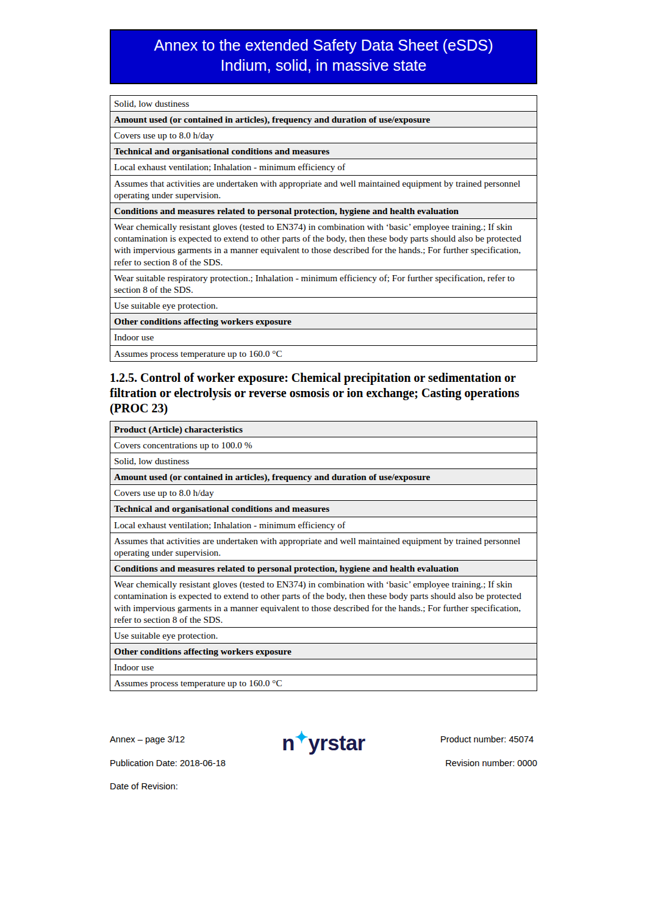Annex to the extended Safety Data Sheet (eSDS)
Indium, solid, in massive state
| Solid, low dustiness |
| Amount used (or contained in articles), frequency and duration of use/exposure |
| Covers use up to 8.0 h/day |
| Technical and organisational conditions and measures |
| Local exhaust ventilation; Inhalation - minimum efficiency of |
| Assumes that activities are undertaken with appropriate and well maintained equipment by trained personnel operating under supervision. |
| Conditions and measures related to personal protection, hygiene and health evaluation |
| Wear chemically resistant gloves (tested to EN374) in combination with ‘basic’ employee training.; If skin contamination is expected to extend to other parts of the body, then these body parts should also be protected with impervious garments in a manner equivalent to those described for the hands.; For further specification, refer to section 8 of the SDS. |
| Wear suitable respiratory protection.; Inhalation - minimum efficiency of; For further specification, refer to section 8 of the SDS. |
| Use suitable eye protection. |
| Other conditions affecting workers exposure |
| Indoor use |
| Assumes process temperature up to 160.0 °C |
1.2.5. Control of worker exposure: Chemical precipitation or sedimentation or filtration or electrolysis or reverse osmosis or ion exchange; Casting operations (PROC 23)
| Product (Article) characteristics |
| Covers concentrations up to 100.0 % |
| Solid, low dustiness |
| Amount used (or contained in articles), frequency and duration of use/exposure |
| Covers use up to 8.0 h/day |
| Technical and organisational conditions and measures |
| Local exhaust ventilation; Inhalation - minimum efficiency of |
| Assumes that activities are undertaken with appropriate and well maintained equipment by trained personnel operating under supervision. |
| Conditions and measures related to personal protection, hygiene and health evaluation |
| Wear chemically resistant gloves (tested to EN374) in combination with ‘basic’ employee training.; If skin contamination is expected to extend to other parts of the body, then these body parts should also be protected with impervious garments in a manner equivalent to those described for the hands.; For further specification, refer to section 8 of the SDS. |
| Use suitable eye protection. |
| Other conditions affecting workers exposure |
| Indoor use |
| Assumes process temperature up to 160.0 °C |
Annex – page 3/12
Publication Date: 2018-06-18
Date of Revision:
n✦yrstar
Product number: 45074
Revision number: 0000